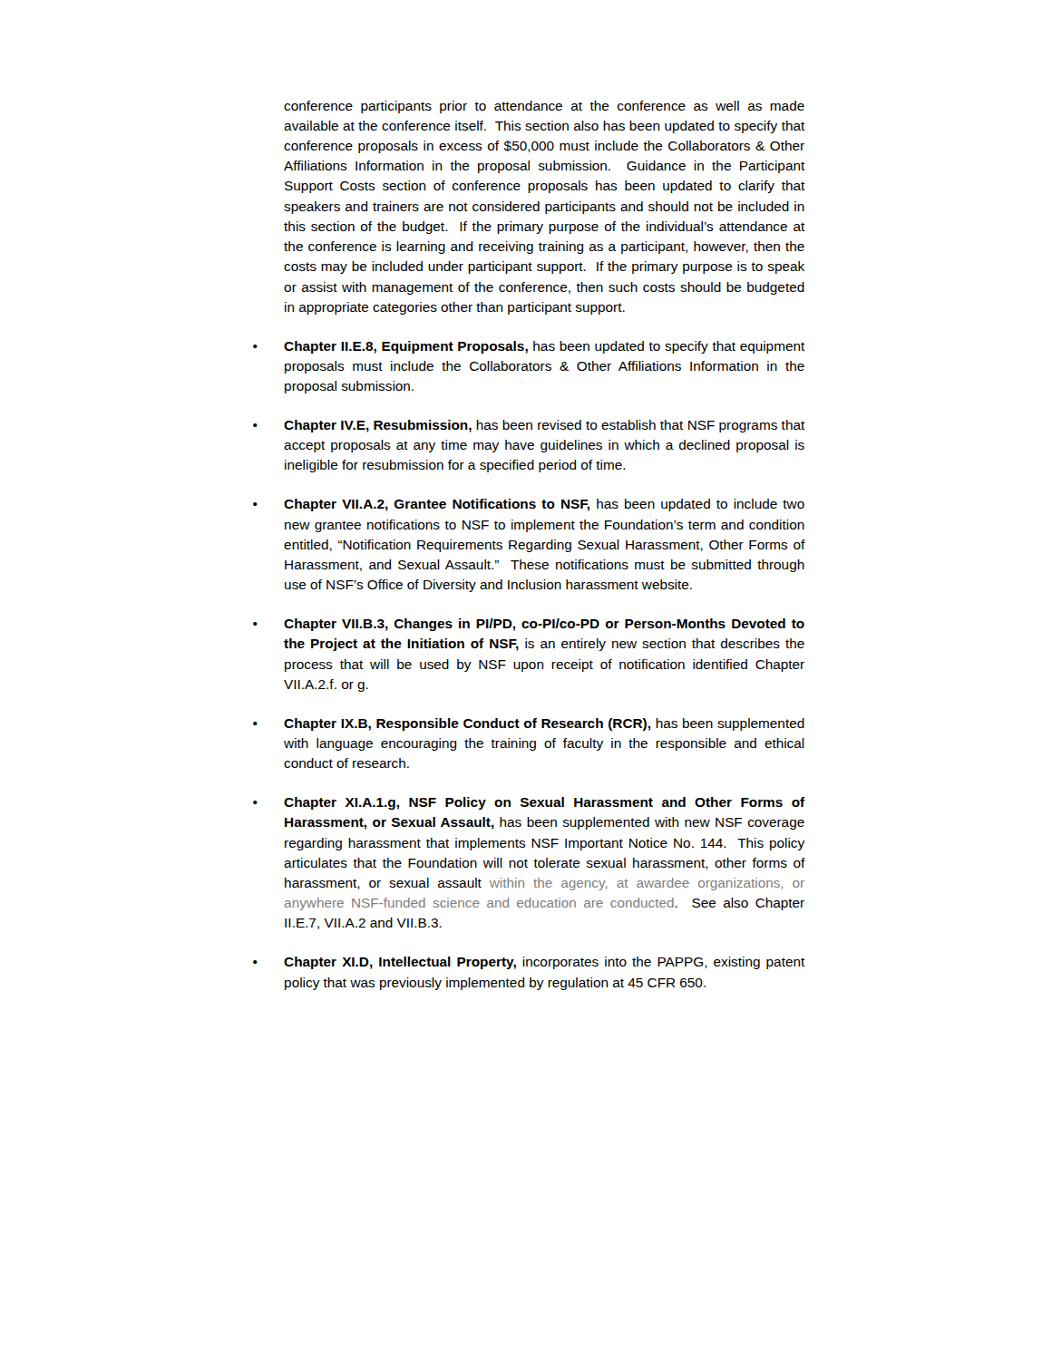conference participants prior to attendance at the conference as well as made available at the conference itself. This section also has been updated to specify that conference proposals in excess of $50,000 must include the Collaborators & Other Affiliations Information in the proposal submission. Guidance in the Participant Support Costs section of conference proposals has been updated to clarify that speakers and trainers are not considered participants and should not be included in this section of the budget. If the primary purpose of the individual’s attendance at the conference is learning and receiving training as a participant, however, then the costs may be included under participant support. If the primary purpose is to speak or assist with management of the conference, then such costs should be budgeted in appropriate categories other than participant support.
Chapter II.E.8, Equipment Proposals, has been updated to specify that equipment proposals must include the Collaborators & Other Affiliations Information in the proposal submission.
Chapter IV.E, Resubmission, has been revised to establish that NSF programs that accept proposals at any time may have guidelines in which a declined proposal is ineligible for resubmission for a specified period of time.
Chapter VII.A.2, Grantee Notifications to NSF, has been updated to include two new grantee notifications to NSF to implement the Foundation’s term and condition entitled, “Notification Requirements Regarding Sexual Harassment, Other Forms of Harassment, and Sexual Assault.” These notifications must be submitted through use of NSF’s Office of Diversity and Inclusion harassment website.
Chapter VII.B.3, Changes in PI/PD, co-PI/co-PD or Person-Months Devoted to the Project at the Initiation of NSF, is an entirely new section that describes the process that will be used by NSF upon receipt of notification identified Chapter VII.A.2.f. or g.
Chapter IX.B, Responsible Conduct of Research (RCR), has been supplemented with language encouraging the training of faculty in the responsible and ethical conduct of research.
Chapter XI.A.1.g, NSF Policy on Sexual Harassment and Other Forms of Harassment, or Sexual Assault, has been supplemented with new NSF coverage regarding harassment that implements NSF Important Notice No. 144. This policy articulates that the Foundation will not tolerate sexual harassment, other forms of harassment, or sexual assault within the agency, at awardee organizations, or anywhere NSF-funded science and education are conducted. See also Chapter II.E.7, VII.A.2 and VII.B.3.
Chapter XI.D, Intellectual Property, incorporates into the PAPPG, existing patent policy that was previously implemented by regulation at 45 CFR 650.